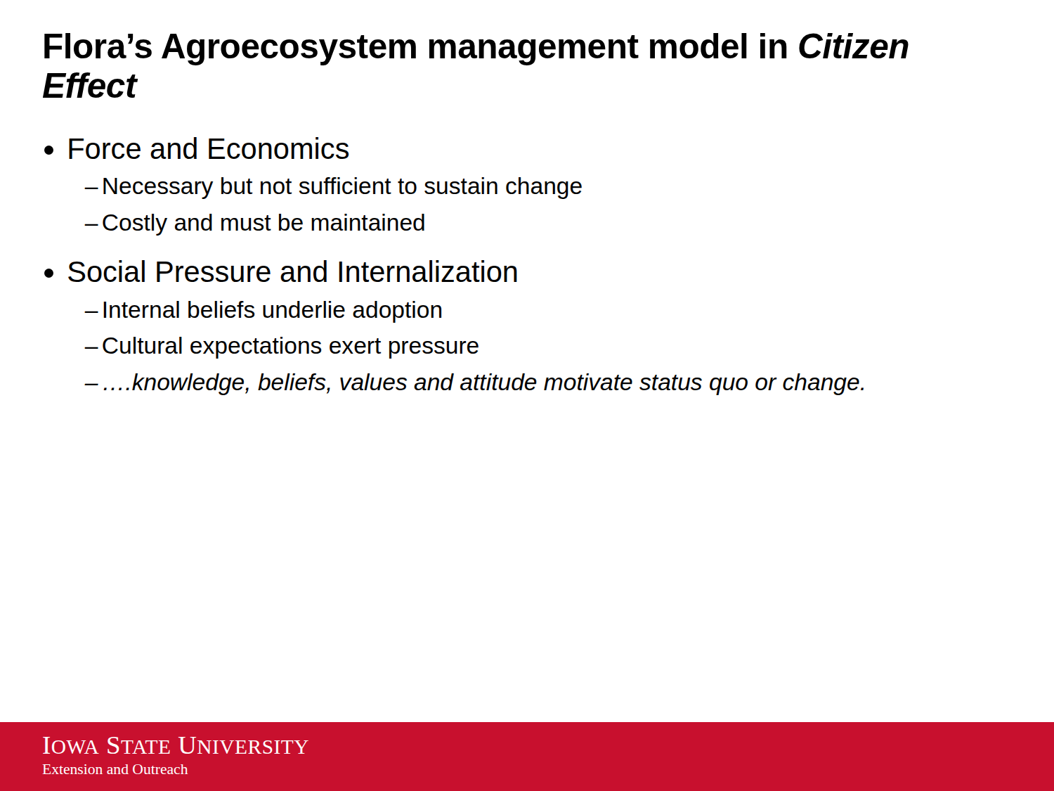Flora’s Agroecosystem management model in Citizen Effect
Force and Economics
Necessary but not sufficient to sustain change
Costly and must be maintained
Social Pressure and Internalization
Internal beliefs underlie adoption
Cultural expectations exert pressure
….knowledge, beliefs, values and attitude motivate status quo or change.
IOWA STATE UNIVERSITY
Extension and Outreach